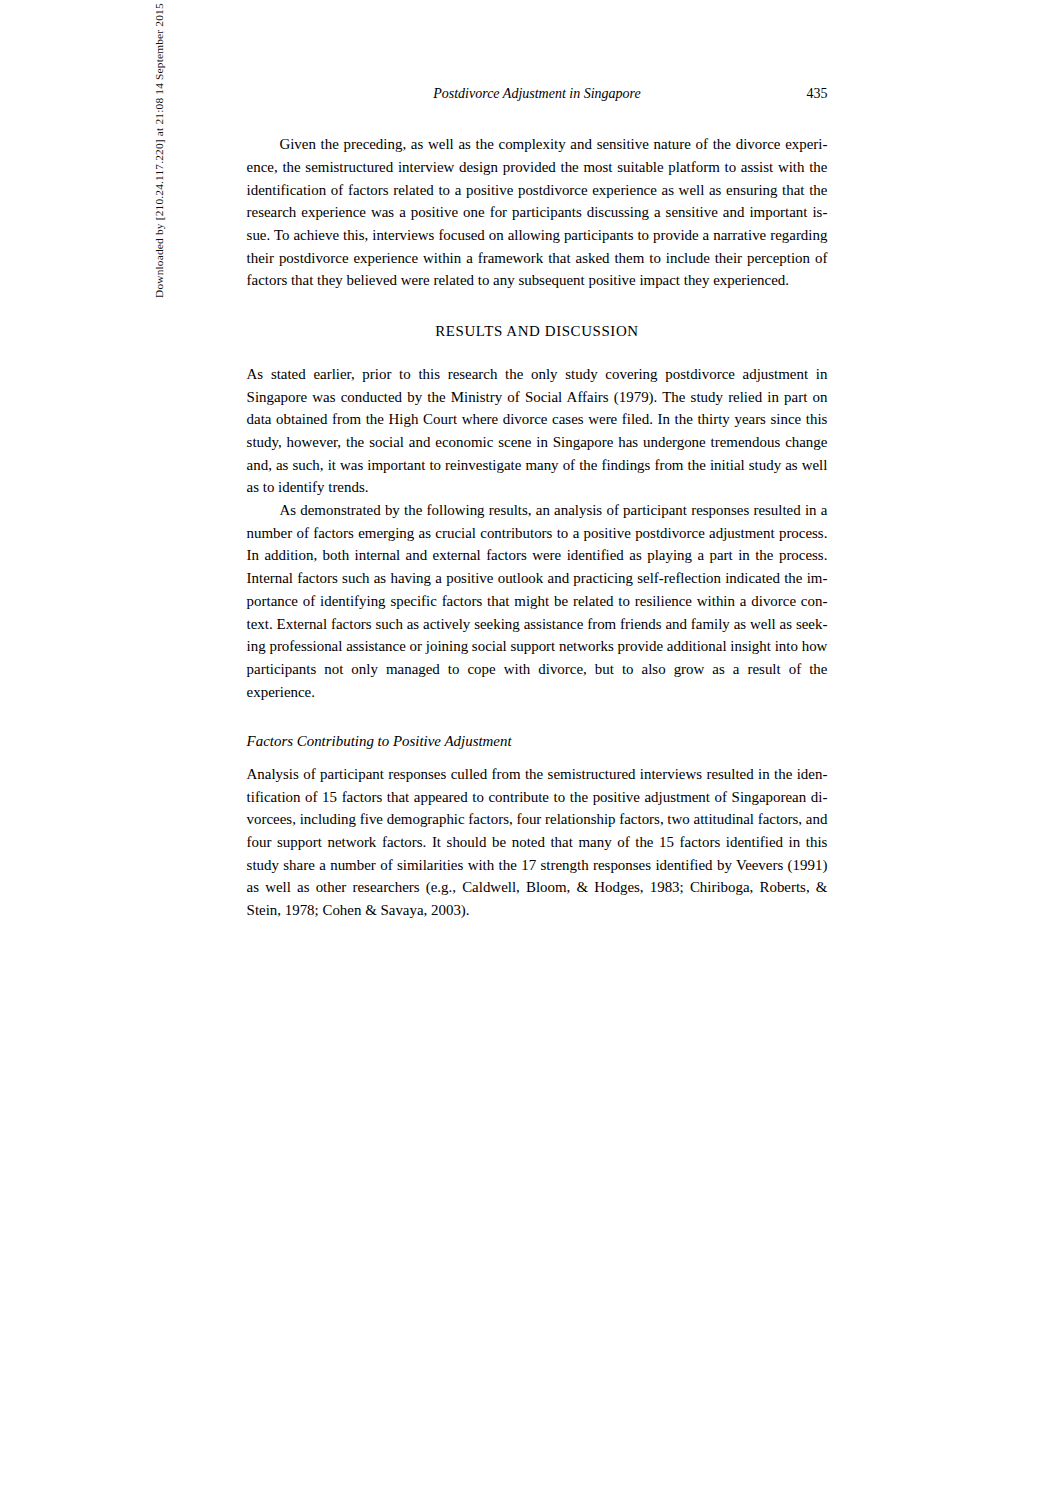Downloaded by [210.24.117.220] at 21:08 14 September 2015
Postdivorce Adjustment in Singapore 435
Given the preceding, as well as the complexity and sensitive nature of the divorce experience, the semistructured interview design provided the most suitable platform to assist with the identification of factors related to a positive postdivorce experience as well as ensuring that the research experience was a positive one for participants discussing a sensitive and important issue. To achieve this, interviews focused on allowing participants to provide a narrative regarding their postdivorce experience within a framework that asked them to include their perception of factors that they believed were related to any subsequent positive impact they experienced.
RESULTS AND DISCUSSION
As stated earlier, prior to this research the only study covering postdivorce adjustment in Singapore was conducted by the Ministry of Social Affairs (1979). The study relied in part on data obtained from the High Court where divorce cases were filed. In the thirty years since this study, however, the social and economic scene in Singapore has undergone tremendous change and, as such, it was important to reinvestigate many of the findings from the initial study as well as to identify trends.
As demonstrated by the following results, an analysis of participant responses resulted in a number of factors emerging as crucial contributors to a positive postdivorce adjustment process. In addition, both internal and external factors were identified as playing a part in the process. Internal factors such as having a positive outlook and practicing self-reflection indicated the importance of identifying specific factors that might be related to resilience within a divorce context. External factors such as actively seeking assistance from friends and family as well as seeking professional assistance or joining social support networks provide additional insight into how participants not only managed to cope with divorce, but to also grow as a result of the experience.
Factors Contributing to Positive Adjustment
Analysis of participant responses culled from the semistructured interviews resulted in the identification of 15 factors that appeared to contribute to the positive adjustment of Singaporean divorcees, including five demographic factors, four relationship factors, two attitudinal factors, and four support network factors. It should be noted that many of the 15 factors identified in this study share a number of similarities with the 17 strength responses identified by Veevers (1991) as well as other researchers (e.g., Caldwell, Bloom, & Hodges, 1983; Chiriboga, Roberts, & Stein, 1978; Cohen & Savaya, 2003).